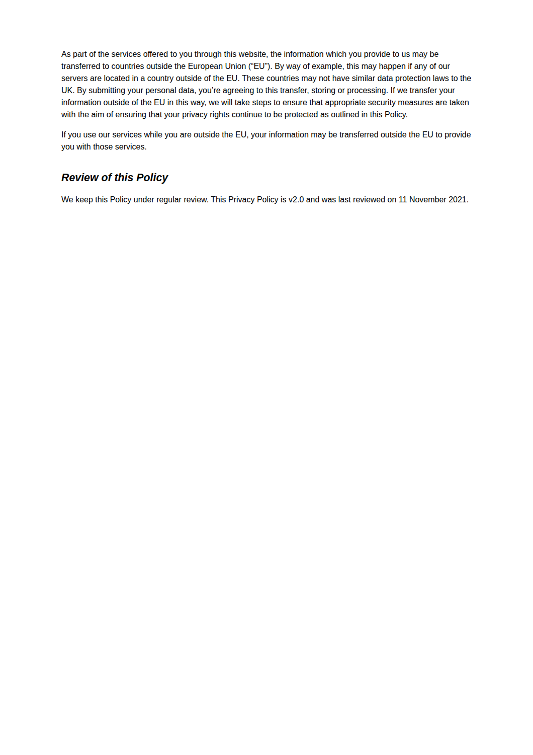As part of the services offered to you through this website, the information which you provide to us may be transferred to countries outside the European Union (“EU”). By way of example, this may happen if any of our servers are located in a country outside of the EU. These countries may not have similar data protection laws to the UK. By submitting your personal data, you’re agreeing to this transfer, storing or processing. If we transfer your information outside of the EU in this way, we will take steps to ensure that appropriate security measures are taken with the aim of ensuring that your privacy rights continue to be protected as outlined in this Policy.
If you use our services while you are outside the EU, your information may be transferred outside the EU to provide you with those services.
Review of this Policy
We keep this Policy under regular review. This Privacy Policy is v2.0 and was last reviewed on 11 November 2021.